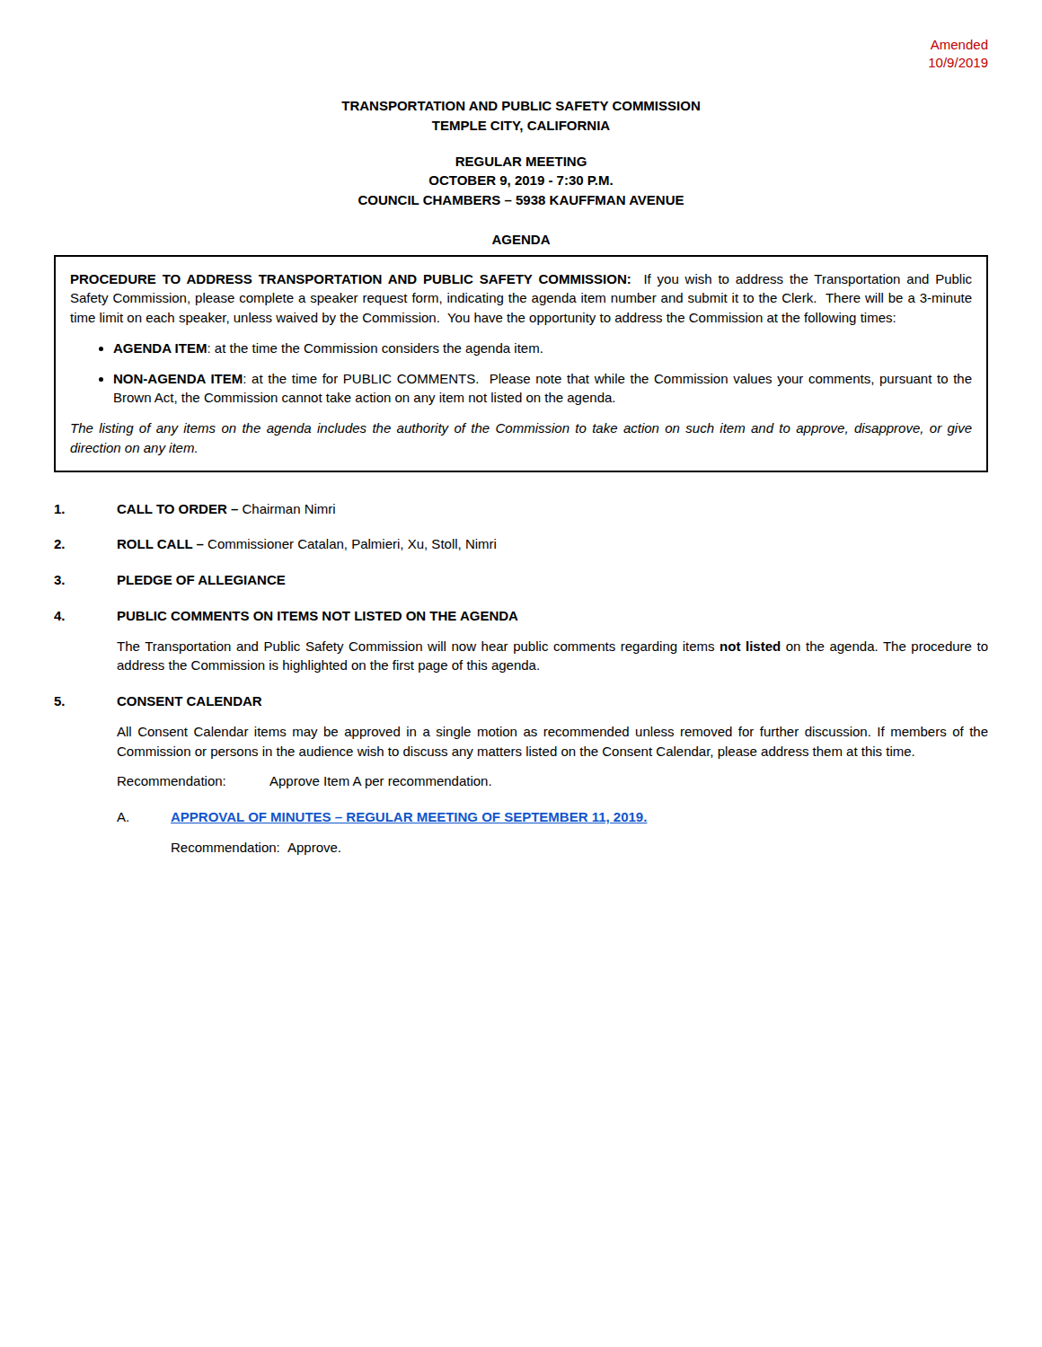Amended
10/9/2019
TRANSPORTATION AND PUBLIC SAFETY COMMISSION
TEMPLE CITY, CALIFORNIA
REGULAR MEETING
OCTOBER 9, 2019 - 7:30 P.M.
COUNCIL CHAMBERS – 5938 KAUFFMAN AVENUE
AGENDA
PROCEDURE TO ADDRESS TRANSPORTATION AND PUBLIC SAFETY COMMISSION: If you wish to address the Transportation and Public Safety Commission, please complete a speaker request form, indicating the agenda item number and submit it to the Clerk. There will be a 3-minute time limit on each speaker, unless waived by the Commission. You have the opportunity to address the Commission at the following times:
AGENDA ITEM: at the time the Commission considers the agenda item.
NON-AGENDA ITEM: at the time for PUBLIC COMMENTS. Please note that while the Commission values your comments, pursuant to the Brown Act, the Commission cannot take action on any item not listed on the agenda.
The listing of any items on the agenda includes the authority of the Commission to take action on such item and to approve, disapprove, or give direction on any item.
1.
CALL TO ORDER – Chairman Nimri
2.
ROLL CALL – Commissioner Catalan, Palmieri, Xu, Stoll, Nimri
3.
PLEDGE OF ALLEGIANCE
4.
PUBLIC COMMENTS ON ITEMS NOT LISTED ON THE AGENDA
The Transportation and Public Safety Commission will now hear public comments regarding items not listed on the agenda. The procedure to address the Commission is highlighted on the first page of this agenda.
5.
CONSENT CALENDAR
All Consent Calendar items may be approved in a single motion as recommended unless removed for further discussion. If members of the Commission or persons in the audience wish to discuss any matters listed on the Consent Calendar, please address them at this time.
Recommendation: Approve Item A per recommendation.
A.
APPROVAL OF MINUTES – REGULAR MEETING OF SEPTEMBER 11, 2019.
Recommendation: Approve.